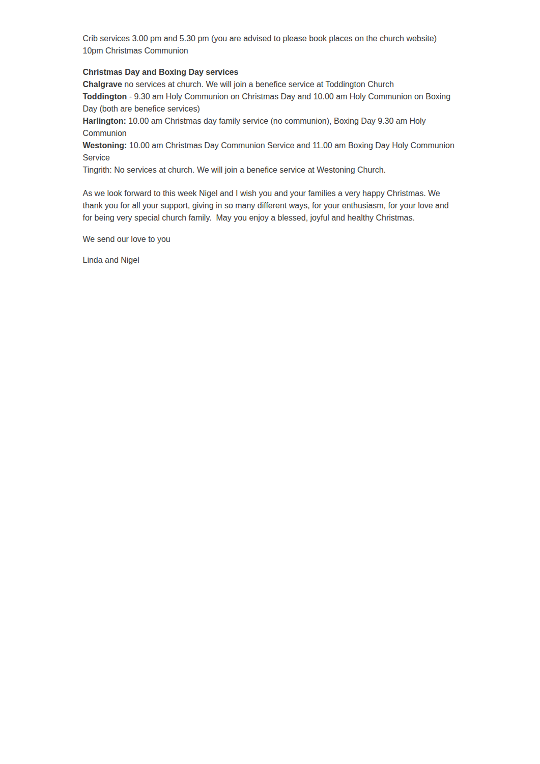Crib services 3.00 pm and 5.30 pm (you are advised to please book places on the church website)
10pm Christmas Communion
Christmas Day and Boxing Day services
Chalgrave no services at church. We will join a benefice service at Toddington Church
Toddington - 9.30 am Holy Communion on Christmas Day and 10.00 am Holy Communion on Boxing Day (both are benefice services)
Harlington: 10.00 am Christmas day family service (no communion), Boxing Day 9.30 am Holy Communion
Westoning: 10.00 am Christmas Day Communion Service and 11.00 am Boxing Day Holy Communion Service
Tingrith: No services at church. We will join a benefice service at Westoning Church.
As we look forward to this week Nigel and I wish you and your families a very happy Christmas. We thank you for all your support, giving in so many different ways, for your enthusiasm, for your love and for being very special church family. May you enjoy a blessed, joyful and healthy Christmas.
We send our love to you
Linda and Nigel